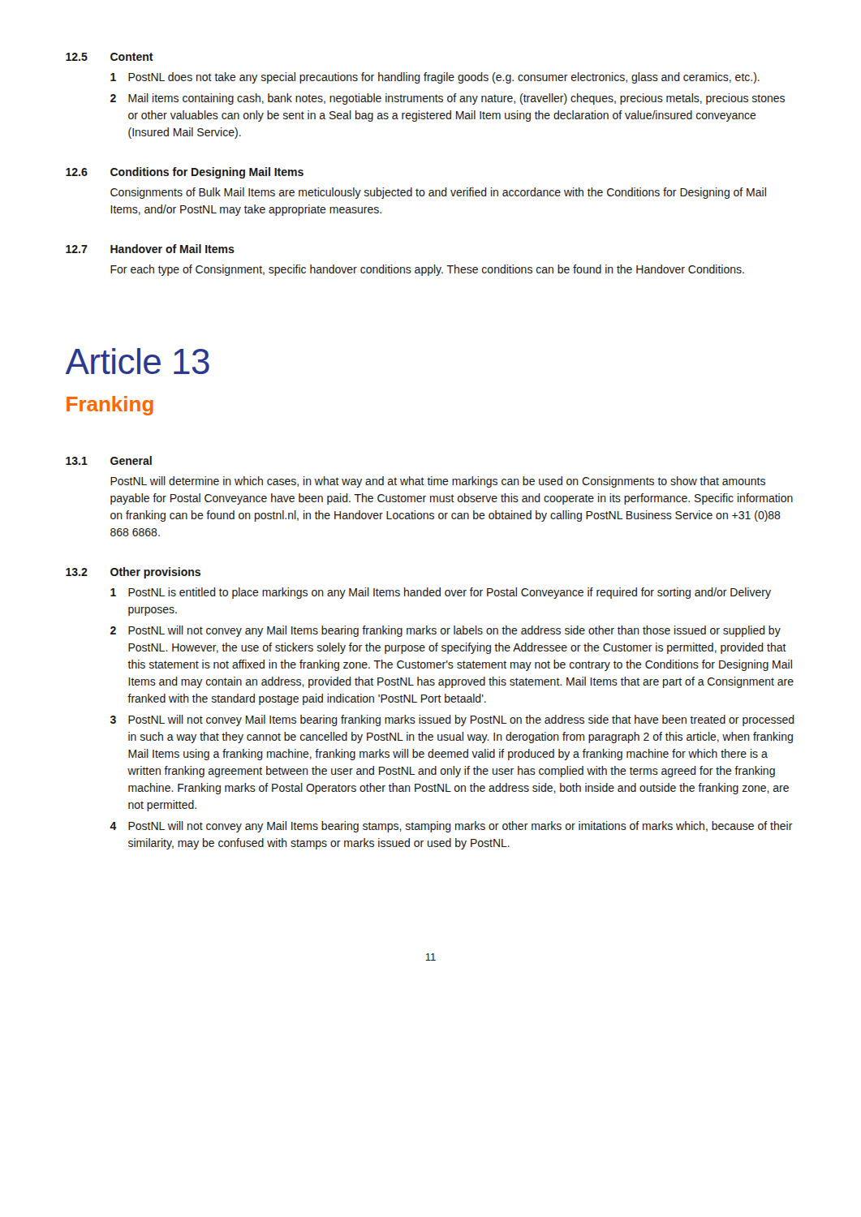12.5
Content
1 PostNL does not take any special precautions for handling fragile goods (e.g. consumer electronics, glass and ceramics, etc.).
2 Mail items containing cash, bank notes, negotiable instruments of any nature, (traveller) cheques, precious metals, precious stones or other valuables can only be sent in a Seal bag as a registered Mail Item using the declaration of value/insured conveyance (Insured Mail Service).
12.6
Conditions for Designing Mail Items
Consignments of Bulk Mail Items are meticulously subjected to and verified in accordance with the Conditions for Designing of Mail Items, and/or PostNL may take appropriate measures.
12.7
Handover of Mail Items
For each type of Consignment, specific handover conditions apply. These conditions can be found in the Handover Conditions.
Article 13
Franking
13.1
General
PostNL will determine in which cases, in what way and at what time markings can be used on Consignments to show that amounts payable for Postal Conveyance have been paid. The Customer must observe this and cooperate in its performance. Specific information on franking can be found on postnl.nl, in the Handover Locations or can be obtained by calling PostNL Business Service on +31 (0)88 868 6868.
13.2
Other provisions
1 PostNL is entitled to place markings on any Mail Items handed over for Postal Conveyance if required for sorting and/or Delivery purposes.
2 PostNL will not convey any Mail Items bearing franking marks or labels on the address side other than those issued or supplied by PostNL. However, the use of stickers solely for the purpose of specifying the Addressee or the Customer is permitted, provided that this statement is not affixed in the franking zone. The Customer's statement may not be contrary to the Conditions for Designing Mail Items and may contain an address, provided that PostNL has approved this statement. Mail Items that are part of a Consignment are franked with the standard postage paid indication 'PostNL Port betaald'.
3 PostNL will not convey Mail Items bearing franking marks issued by PostNL on the address side that have been treated or processed in such a way that they cannot be cancelled by PostNL in the usual way. In derogation from paragraph 2 of this article, when franking Mail Items using a franking machine, franking marks will be deemed valid if produced by a franking machine for which there is a written franking agreement between the user and PostNL and only if the user has complied with the terms agreed for the franking machine. Franking marks of Postal Operators other than PostNL on the address side, both inside and outside the franking zone, are not permitted.
4 PostNL will not convey any Mail Items bearing stamps, stamping marks or other marks or imitations of marks which, because of their similarity, may be confused with stamps or marks issued or used by PostNL.
11